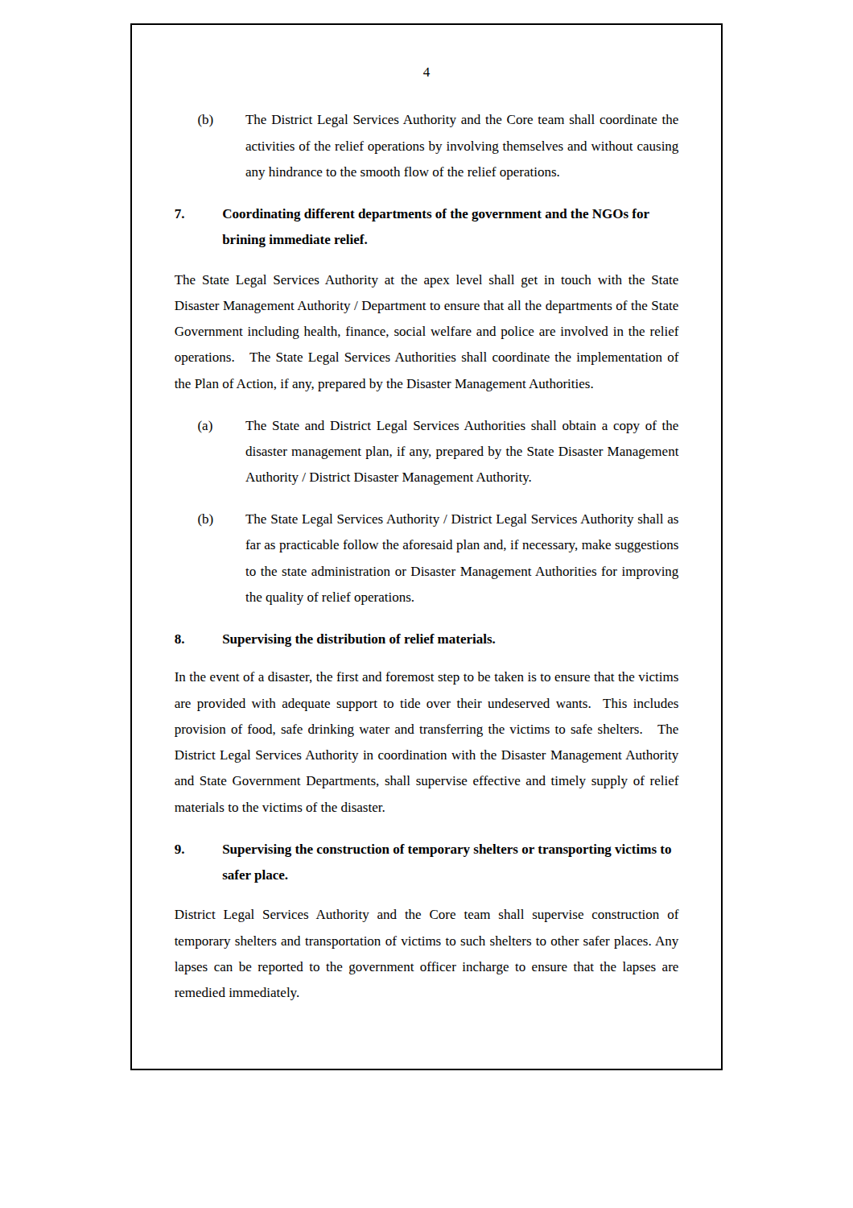4
(b)
The District Legal Services Authority and the Core team shall coordinate the activities of the relief operations by involving themselves and without causing any hindrance to the smooth flow of the relief operations.
7.
Coordinating different departments of the government and the NGOs for brining immediate relief.
The State Legal Services Authority at the apex level shall get in touch with the State Disaster Management Authority / Department to ensure that all the departments of the State Government including health, finance, social welfare and police are involved in the relief operations. The State Legal Services Authorities shall coordinate the implementation of the Plan of Action, if any, prepared by the Disaster Management Authorities.
(a)
The State and District Legal Services Authorities shall obtain a copy of the disaster management plan, if any, prepared by the State Disaster Management Authority / District Disaster Management Authority.
(b)
The State Legal Services Authority / District Legal Services Authority shall as far as practicable follow the aforesaid plan and, if necessary, make suggestions to the state administration or Disaster Management Authorities for improving the quality of relief operations.
8.
Supervising the distribution of relief materials.
In the event of a disaster, the first and foremost step to be taken is to ensure that the victims are provided with adequate support to tide over their undeserved wants. This includes provision of food, safe drinking water and transferring the victims to safe shelters. The District Legal Services Authority in coordination with the Disaster Management Authority and State Government Departments, shall supervise effective and timely supply of relief materials to the victims of the disaster.
9.
Supervising the construction of temporary shelters or transporting victims to safer place.
District Legal Services Authority and the Core team shall supervise construction of temporary shelters and transportation of victims to such shelters to other safer places. Any lapses can be reported to the government officer incharge to ensure that the lapses are remedied immediately.